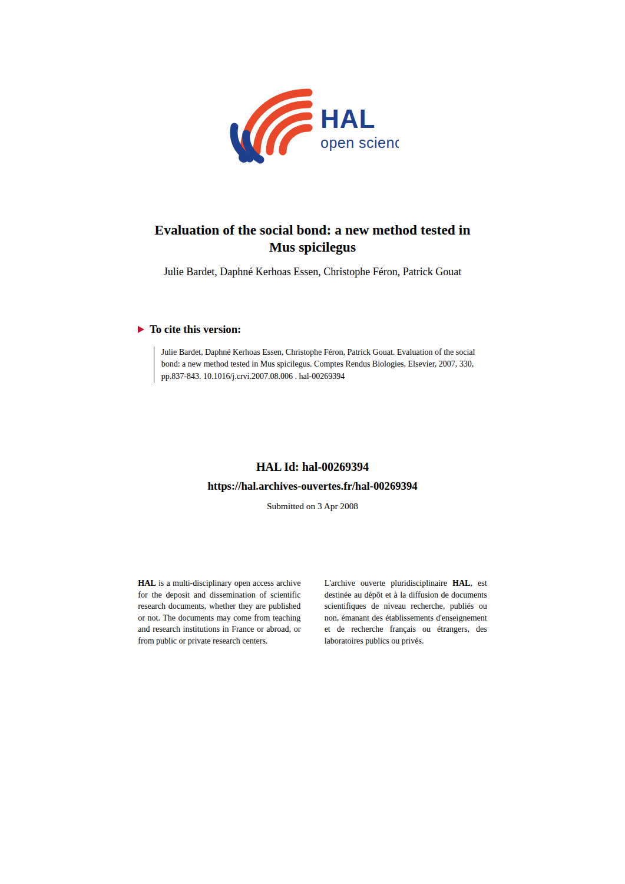HAL open science
Evaluation of the social bond: a new method tested in
Mus spicilegus
Julie Bardet, Daphné Kerhoas Essen, Christophe Féron, Patrick Gouat
To cite this version:
Julie Bardet, Daphné Kerhoas Essen, Christophe Féron, Patrick Gouat. Evaluation of the social bond: a new method tested in Mus spicilegus. Comptes Rendus Biologies, Elsevier, 2007, 330, pp.837-843. 10.1016/j.crvi.2007.08.006 . hal-00269394
HAL Id: hal-00269394
https://hal.archives-ouvertes.fr/hal-00269394
Submitted on 3 Apr 2008
HAL is a multi-disciplinary open access archive for the deposit and dissemination of scientific research documents, whether they are published or not. The documents may come from teaching and research institutions in France or abroad, or from public or private research centers.
L'archive ouverte pluridisciplinaire HAL, est destinée au dépôt et à la diffusion de documents scientifiques de niveau recherche, publiés ou non, émanant des établissements d'enseignement et de recherche français ou étrangers, des laboratoires publics ou privés.